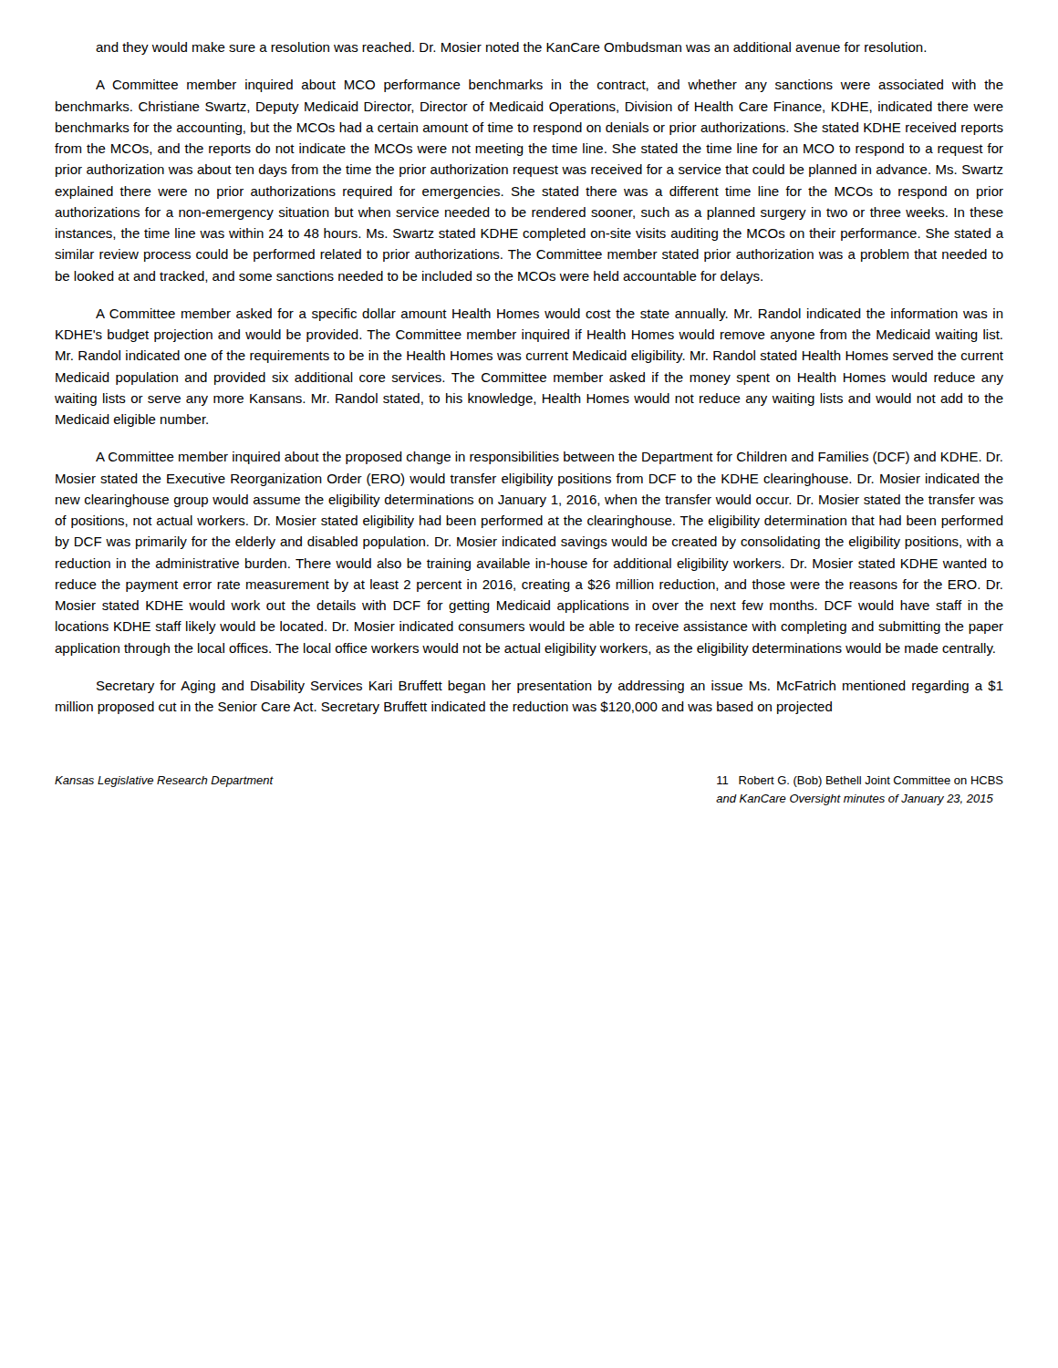and they would make sure a resolution was reached. Dr. Mosier noted the KanCare Ombudsman was an additional avenue for resolution.
A Committee member inquired about MCO performance benchmarks in the contract, and whether any sanctions were associated with the benchmarks. Christiane Swartz, Deputy Medicaid Director, Director of Medicaid Operations, Division of Health Care Finance, KDHE, indicated there were benchmarks for the accounting, but the MCOs had a certain amount of time to respond on denials or prior authorizations. She stated KDHE received reports from the MCOs, and the reports do not indicate the MCOs were not meeting the time line. She stated the time line for an MCO to respond to a request for prior authorization was about ten days from the time the prior authorization request was received for a service that could be planned in advance. Ms. Swartz explained there were no prior authorizations required for emergencies. She stated there was a different time line for the MCOs to respond on prior authorizations for a non-emergency situation but when service needed to be rendered sooner, such as a planned surgery in two or three weeks. In these instances, the time line was within 24 to 48 hours. Ms. Swartz stated KDHE completed on-site visits auditing the MCOs on their performance. She stated a similar review process could be performed related to prior authorizations. The Committee member stated prior authorization was a problem that needed to be looked at and tracked, and some sanctions needed to be included so the MCOs were held accountable for delays.
A Committee member asked for a specific dollar amount Health Homes would cost the state annually. Mr. Randol indicated the information was in KDHE's budget projection and would be provided. The Committee member inquired if Health Homes would remove anyone from the Medicaid waiting list. Mr. Randol indicated one of the requirements to be in the Health Homes was current Medicaid eligibility. Mr. Randol stated Health Homes served the current Medicaid population and provided six additional core services. The Committee member asked if the money spent on Health Homes would reduce any waiting lists or serve any more Kansans. Mr. Randol stated, to his knowledge, Health Homes would not reduce any waiting lists and would not add to the Medicaid eligible number.
A Committee member inquired about the proposed change in responsibilities between the Department for Children and Families (DCF) and KDHE. Dr. Mosier stated the Executive Reorganization Order (ERO) would transfer eligibility positions from DCF to the KDHE clearinghouse. Dr. Mosier indicated the new clearinghouse group would assume the eligibility determinations on January 1, 2016, when the transfer would occur. Dr. Mosier stated the transfer was of positions, not actual workers. Dr. Mosier stated eligibility had been performed at the clearinghouse. The eligibility determination that had been performed by DCF was primarily for the elderly and disabled population. Dr. Mosier indicated savings would be created by consolidating the eligibility positions, with a reduction in the administrative burden. There would also be training available in-house for additional eligibility workers. Dr. Mosier stated KDHE wanted to reduce the payment error rate measurement by at least 2 percent in 2016, creating a $26 million reduction, and those were the reasons for the ERO. Dr. Mosier stated KDHE would work out the details with DCF for getting Medicaid applications in over the next few months. DCF would have staff in the locations KDHE staff likely would be located. Dr. Mosier indicated consumers would be able to receive assistance with completing and submitting the paper application through the local offices. The local office workers would not be actual eligibility workers, as the eligibility determinations would be made centrally.
Secretary for Aging and Disability Services Kari Bruffett began her presentation by addressing an issue Ms. McFatrich mentioned regarding a $1 million proposed cut in the Senior Care Act. Secretary Bruffett indicated the reduction was $120,000 and was based on projected
Kansas Legislative Research Department
11 Robert G. (Bob) Bethell Joint Committee on HCBS
and KanCare Oversight minutes of January 23, 2015